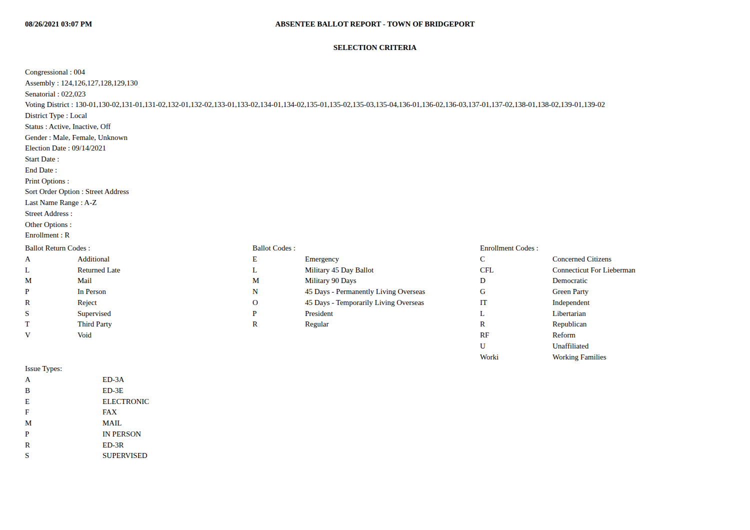08/26/2021 03:07 PM
ABSENTEE BALLOT REPORT - TOWN OF BRIDGEPORT
SELECTION CRITERIA
Congressional : 004
Assembly : 124,126,127,128,129,130
Senatorial : 022,023
Voting District : 130-01,130-02,131-01,131-02,132-01,132-02,133-01,133-02,134-01,134-02,135-01,135-02,135-03,135-04,136-01,136-02,136-03,137-01,137-02,138-01,138-02,139-01,139-02
District Type : Local
Status : Active, Inactive, Off
Gender : Male, Female, Unknown
Election Date : 09/14/2021
Start Date :
End Date :
Print Options :
Sort Order Option : Street Address
Last Name Range : A-Z
Street Address :
Other Options :
Enrollment : R
Ballot Return Codes :
| A | Additional |
| L | Returned Late |
| M | Mail |
| P | In Person |
| R | Reject |
| S | Supervised |
| T | Third Party |
| V | Void |
Ballot Codes :
| E | Emergency |
| L | Military 45 Day Ballot |
| M | Military 90 Days |
| N | 45 Days - Permanently Living Overseas |
| O | 45 Days - Temporarily Living Overseas |
| P | President |
| R | Regular |
Enrollment Codes :
| C | Concerned Citizens |
| CFL | Connecticut For Lieberman |
| D | Democratic |
| G | Green Party |
| IT | Independent |
| L | Libertarian |
| R | Republican |
| RF | Reform |
| U | Unaffiliated |
| Worki | Working Families |
Issue Types:
| A | ED-3A |
| B | ED-3E |
| E | ELECTRONIC |
| F | FAX |
| M | MAIL |
| P | IN PERSON |
| R | ED-3R |
| S | SUPERVISED |